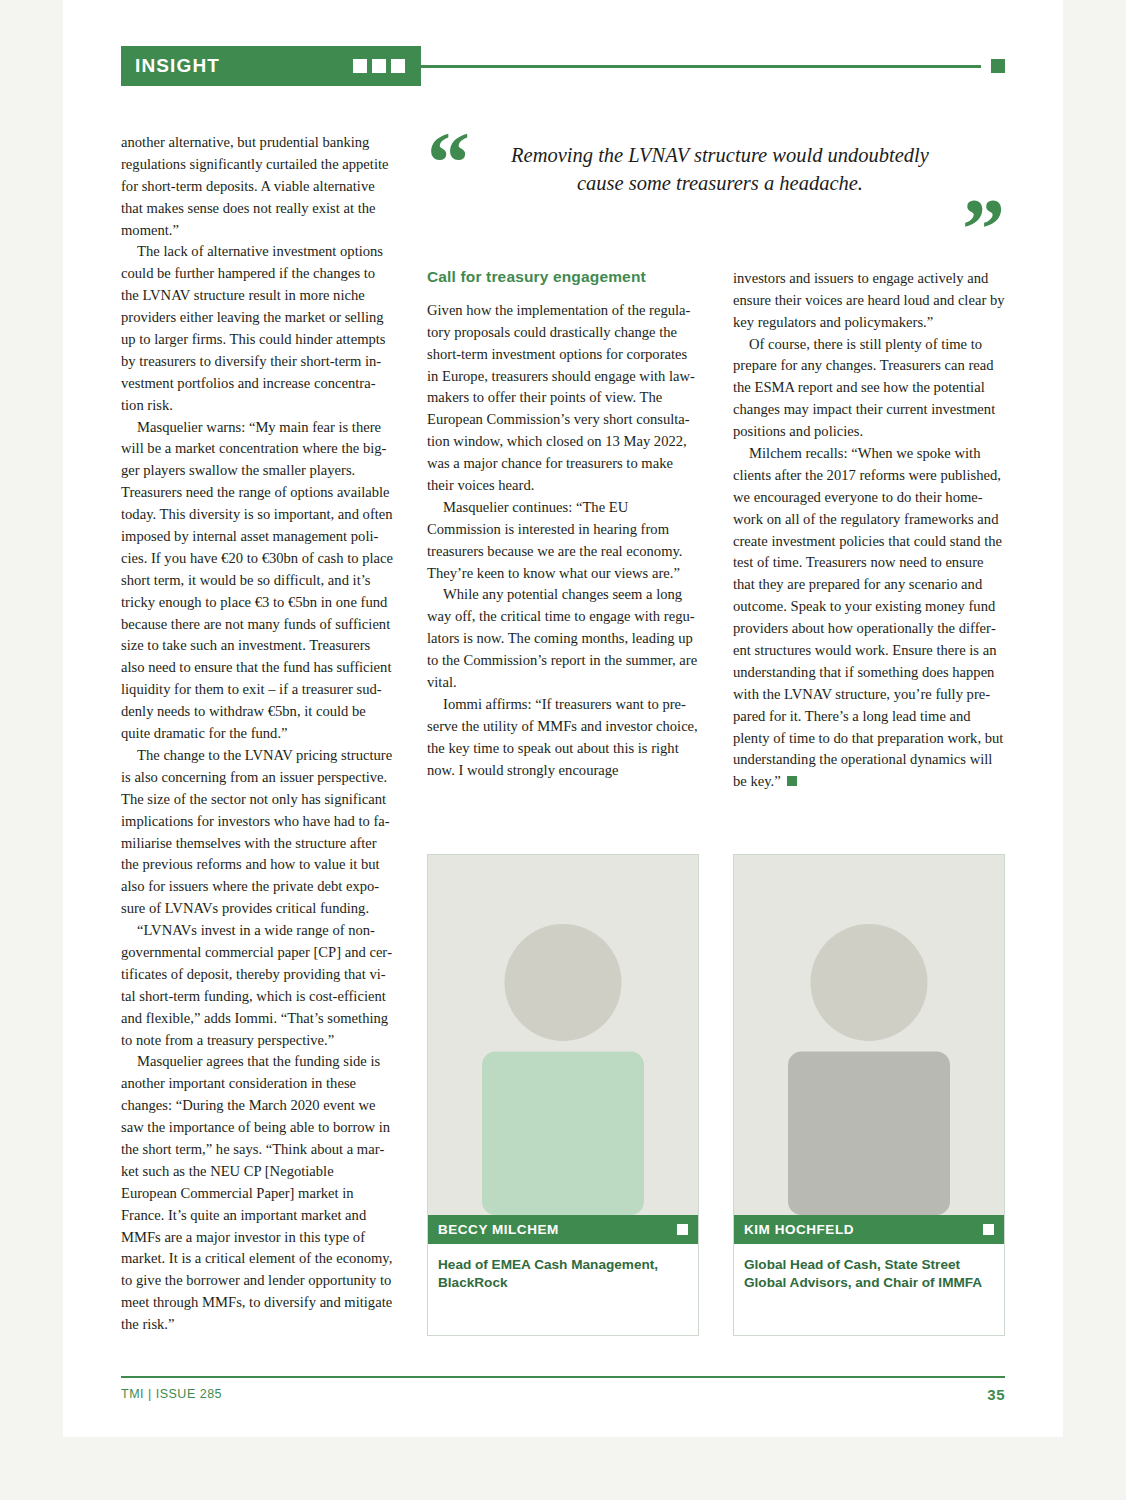INSIGHT
another alternative, but prudential banking regulations significantly curtailed the appetite for short-term deposits. A viable alternative that makes sense does not really exist at the moment.”
The lack of alternative investment options could be further hampered if the changes to the LVNAV structure result in more niche providers either leaving the market or selling up to larger firms. This could hinder attempts by treasurers to diversify their short-term investment portfolios and increase concentration risk.
Masquelier warns: “My main fear is there will be a market concentration where the bigger players swallow the smaller players. Treasurers need the range of options available today. This diversity is so important, and often imposed by internal asset management policies. If you have €20 to €30bn of cash to place short term, it would be so difficult, and it’s tricky enough to place €3 to €5bn in one fund because there are not many funds of sufficient size to take such an investment. Treasurers also need to ensure that the fund has sufficient liquidity for them to exit – if a treasurer suddenly needs to withdraw €5bn, it could be quite dramatic for the fund.”
The change to the LVNAV pricing structure is also concerning from an issuer perspective. The size of the sector not only has significant implications for investors who have had to familiarise themselves with the structure after the previous reforms and how to value it but also for issuers where the private debt exposure of LVNAVs provides critical funding.
“LVNAVs invest in a wide range of non-governmental commercial paper [CP] and certificates of deposit, thereby providing that vital short-term funding, which is cost-efficient and flexible,” adds Iommi. “That’s something to note from a treasury perspective.”
Masquelier agrees that the funding side is another important consideration in these changes: “During the March 2020 event we saw the importance of being able to borrow in the short term,” he says. “Think about a market such as the NEU CP [Negotiable European Commercial Paper] market in France. It’s quite an important market and MMFs are a major investor in this type of market. It is a critical element of the economy, to give the borrower and lender opportunity to meet through MMFs, to diversify and mitigate the risk.”
“
Removing the LVNAV structure would undoubtedly cause some treasurers a headache.
”
Call for treasury engagement
Given how the implementation of the regulatory proposals could drastically change the short-term investment options for corporates in Europe, treasurers should engage with lawmakers to offer their points of view. The European Commission’s very short consultation window, which closed on 13 May 2022, was a major chance for treasurers to make their voices heard.
Masquelier continues: “The EU Commission is interested in hearing from treasurers because we are the real economy. They’re keen to know what our views are.”
While any potential changes seem a long way off, the critical time to engage with regulators is now. The coming months, leading up to the Commission’s report in the summer, are vital.
Iommi affirms: “If treasurers want to preserve the utility of MMFs and investor choice, the key time to speak out about this is right now. I would strongly encourage
investors and issuers to engage actively and ensure their voices are heard loud and clear by key regulators and policymakers.”
Of course, there is still plenty of time to prepare for any changes. Treasurers can read the ESMA report and see how the potential changes may impact their current investment positions and policies.
Milchem recalls: “When we spoke with clients after the 2017 reforms were published, we encouraged everyone to do their homework on all of the regulatory frameworks and create investment policies that could stand the test of time. Treasurers now need to ensure that they are prepared for any scenario and outcome. Speak to your existing money fund providers about how operationally the different structures would work. Ensure there is an understanding that if something does happen with the LVNAV structure, you’re fully prepared for it. There’s a long lead time and plenty of time to do that preparation work, but understanding the operational dynamics will be key.”
BECCY MILCHEM
Head of EMEA Cash Management, BlackRock
KIM HOCHFELD
Global Head of Cash, State Street Global Advisors, and Chair of IMMFA
TMI | ISSUE 285 35